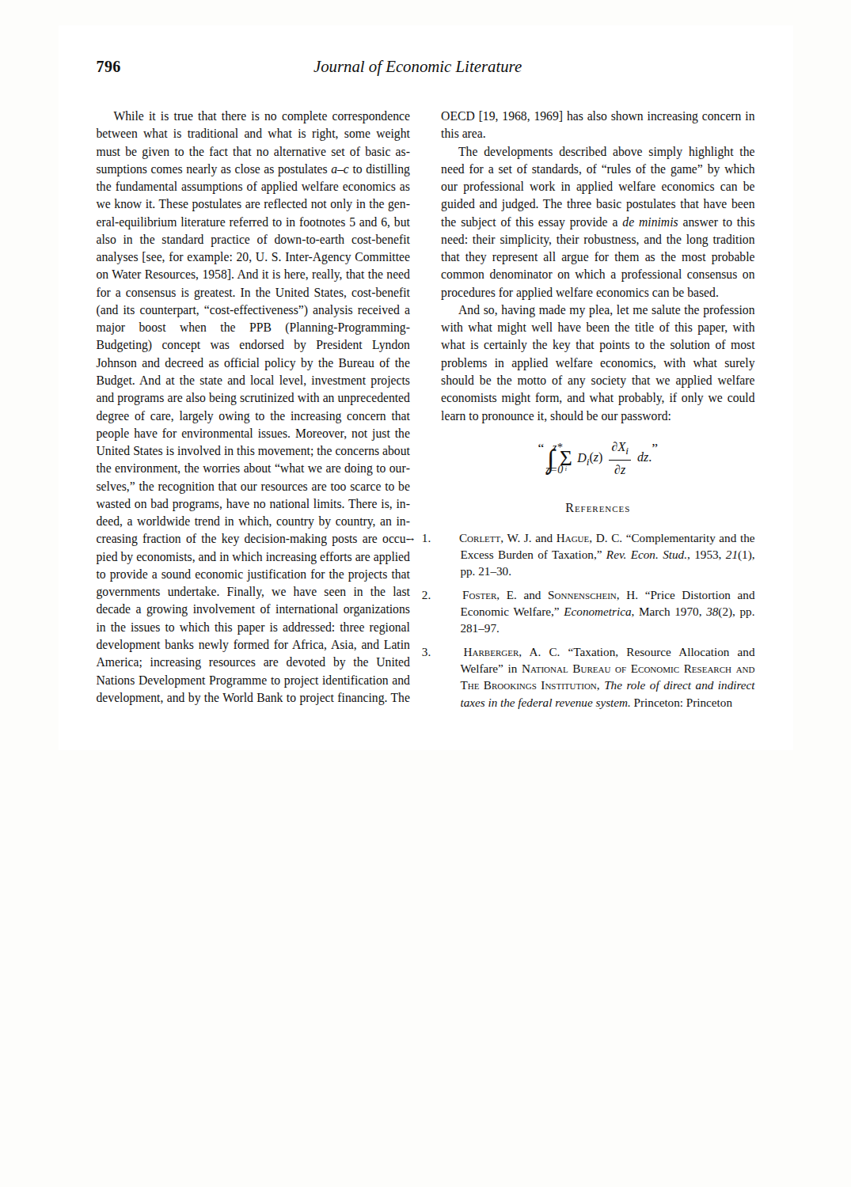796
Journal of Economic Literature
While it is true that there is no complete correspondence between what is traditional and what is right, some weight must be given to the fact that no alternative set of basic assumptions comes nearly as close as postulates a–c to distilling the fundamental assumptions of applied welfare economics as we know it. These postulates are reflected not only in the general-equilibrium literature referred to in footnotes 5 and 6, but also in the standard practice of down-to-earth cost-benefit analyses [see, for example: 20, U. S. Inter-Agency Committee on Water Resources, 1958]. And it is here, really, that the need for a consensus is greatest. In the United States, cost-benefit (and its counterpart, “cost-effectiveness”) analysis received a major boost when the PPB (Planning-Programming-Budgeting) concept was endorsed by President Lyndon Johnson and decreed as official policy by the Bureau of the Budget. And at the state and local level, investment projects and programs are also being scrutinized with an unprecedented degree of care, largely owing to the increasing concern that people have for environmental issues. Moreover, not just the United States is involved in this movement; the concerns about the environment, the worries about “what we are doing to ourselves,” the recognition that our resources are too scarce to be wasted on bad programs, have no national limits. There is, indeed, a worldwide trend in which, country by country, an increasing fraction of the key decision-making posts are occupied by economists, and in which increasing efforts are applied to provide a sound economic justification for the projects that governments undertake. Finally, we have seen in the last decade a growing involvement of international organizations in the issues to which this paper is addressed: three regional development banks newly formed for Africa, Asia, and Latin America; increasing resources are devoted by the United Nations Development Programme to project identification and development, and by the World Bank to project financing. The OECD [19, 1968, 1969] has also shown increasing concern in this area.
The developments described above simply highlight the need for a set of standards, of “rules of the game” by which our professional work in applied welfare economics can be guided and judged. The three basic postulates that have been the subject of this essay provide a de minimis answer to this need: their simplicity, their robustness, and the long tradition that they represent all argue for them as the most probable common denominator on which a professional consensus on procedures for applied welfare economics can be based.
And so, having made my plea, let me salute the profession with what might well have been the title of this paper, with what is certainly the key that points to the solution of most problems in applied welfare economics, with what surely should be the motto of any society that we applied welfare economists might form, and what probably, if only we could learn to pronounce it, should be our password:
“ ∫z*z=0 Σi Di(z) ∂Xi∂z dz.”
References
1. Corlett, W. J. and Hague, D. C. “Complementarity and the Excess Burden of Taxation,” Rev. Econ. Stud., 1953, 21(1), pp. 21–30.
2. Foster, E. and Sonnenschein, H. “Price Distortion and Economic Welfare,” Econometrica, March 1970, 38(2), pp. 281–97.
3. Harberger, A. C. “Taxation, Resource Allocation and Welfare” in National Bureau of Economic Research and The Brookings Institution, The role of direct and indirect taxes in the federal revenue system. Princeton: Princeton